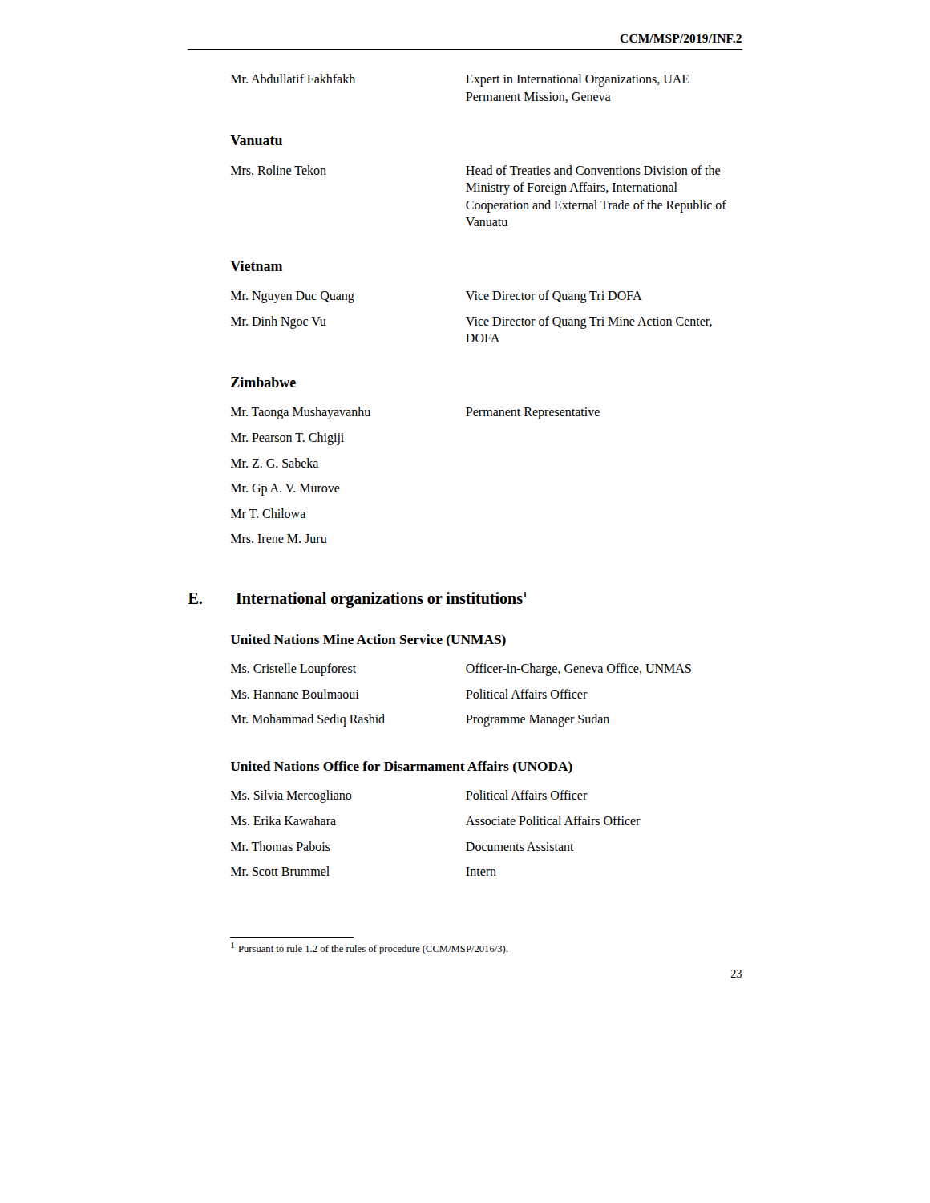CCM/MSP/2019/INF.2
| Mr. Abdullatif Fakhfakh | Expert in International Organizations, UAE Permanent Mission, Geneva |
Vanuatu
| Mrs. Roline Tekon | Head of Treaties and Conventions Division of the Ministry of Foreign Affairs, International Cooperation and External Trade of the Republic of Vanuatu |
Vietnam
| Mr. Nguyen Duc Quang | Vice Director of Quang Tri DOFA |
| Mr. Dinh Ngoc Vu | Vice Director of Quang Tri Mine Action Center, DOFA |
Zimbabwe
| Mr. Taonga Mushayavanhu | Permanent Representative |
| Mr. Pearson T. Chigiji | |
| Mr. Z. G. Sabeka | |
| Mr. Gp A. V. Murove | |
| Mr T. Chilowa | |
| Mrs. Irene M. Juru | |
E. International organizations or institutions1
United Nations Mine Action Service (UNMAS)
| Ms. Cristelle Loupforest | Officer-in-Charge, Geneva Office, UNMAS |
| Ms. Hannane Boulmaoui | Political Affairs Officer |
| Mr. Mohammad Sediq Rashid | Programme Manager Sudan |
United Nations Office for Disarmament Affairs (UNODA)
| Ms. Silvia Mercogliano | Political Affairs Officer |
| Ms. Erika Kawahara | Associate Political Affairs Officer |
| Mr. Thomas Pabois | Documents Assistant |
| Mr. Scott Brummel | Intern |
1 Pursuant to rule 1.2 of the rules of procedure (CCM/MSP/2016/3).
23